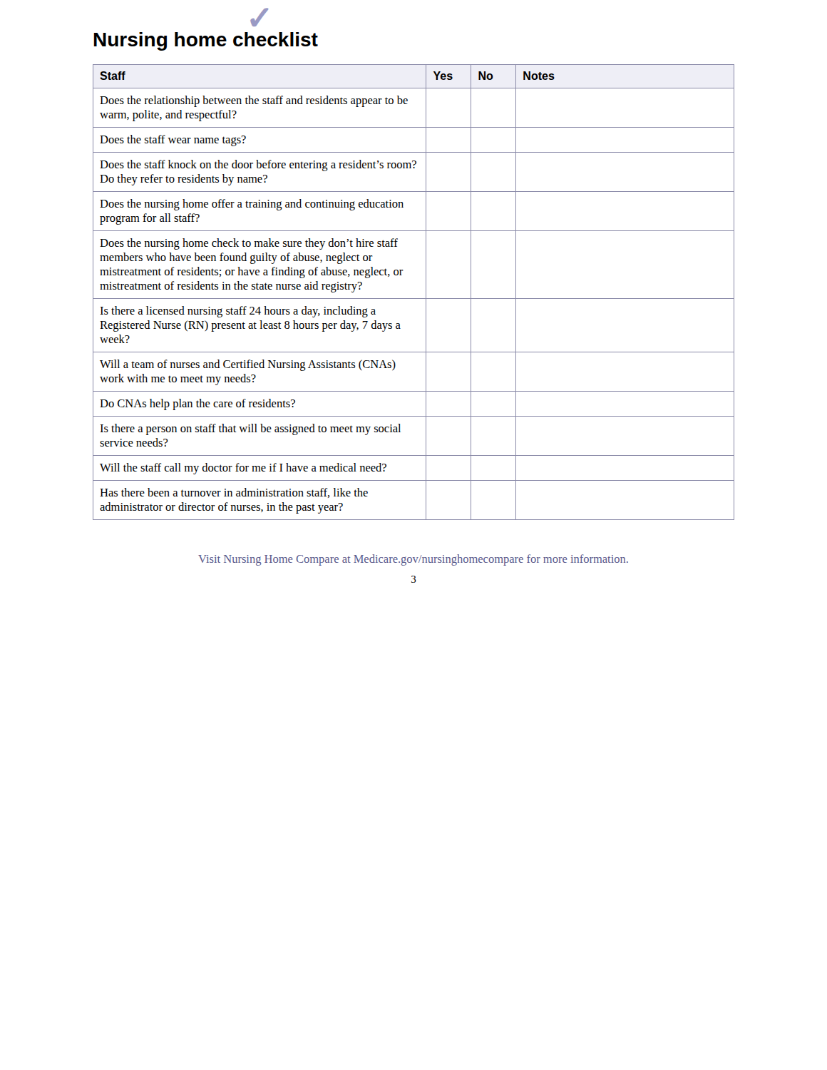Nursing home checklist✓
| Staff | Yes | No | Notes |
| --- | --- | --- | --- |
| Does the relationship between the staff and residents appear to be warm, polite, and respectful? | | | |
| Does the staff wear name tags? | | | |
| Does the staff knock on the door before entering a resident’s room? Do they refer to residents by name? | | | |
| Does the nursing home offer a training and continuing education program for all staff? | | | |
| Does the nursing home check to make sure they don’t hire staff members who have been found guilty of abuse, neglect or mistreatment of residents; or have a finding of abuse, neglect, or mistreatment of residents in the state nurse aid registry? | | | |
| Is there a licensed nursing staff 24 hours a day, including a Registered Nurse (RN) present at least 8 hours per day, 7 days a week? | | | |
| Will a team of nurses and Certified Nursing Assistants (CNAs) work with me to meet my needs? | | | |
| Do CNAs help plan the care of residents? | | | |
| Is there a person on staff that will be assigned to meet my social service needs? | | | |
| Will the staff call my doctor for me if I have a medical need? | | | |
| Has there been a turnover in administration staff, like the administrator or director of nurses, in the past year? | | | |
Visit Nursing Home Compare at Medicare.gov/nursinghomecompare for more information.
3